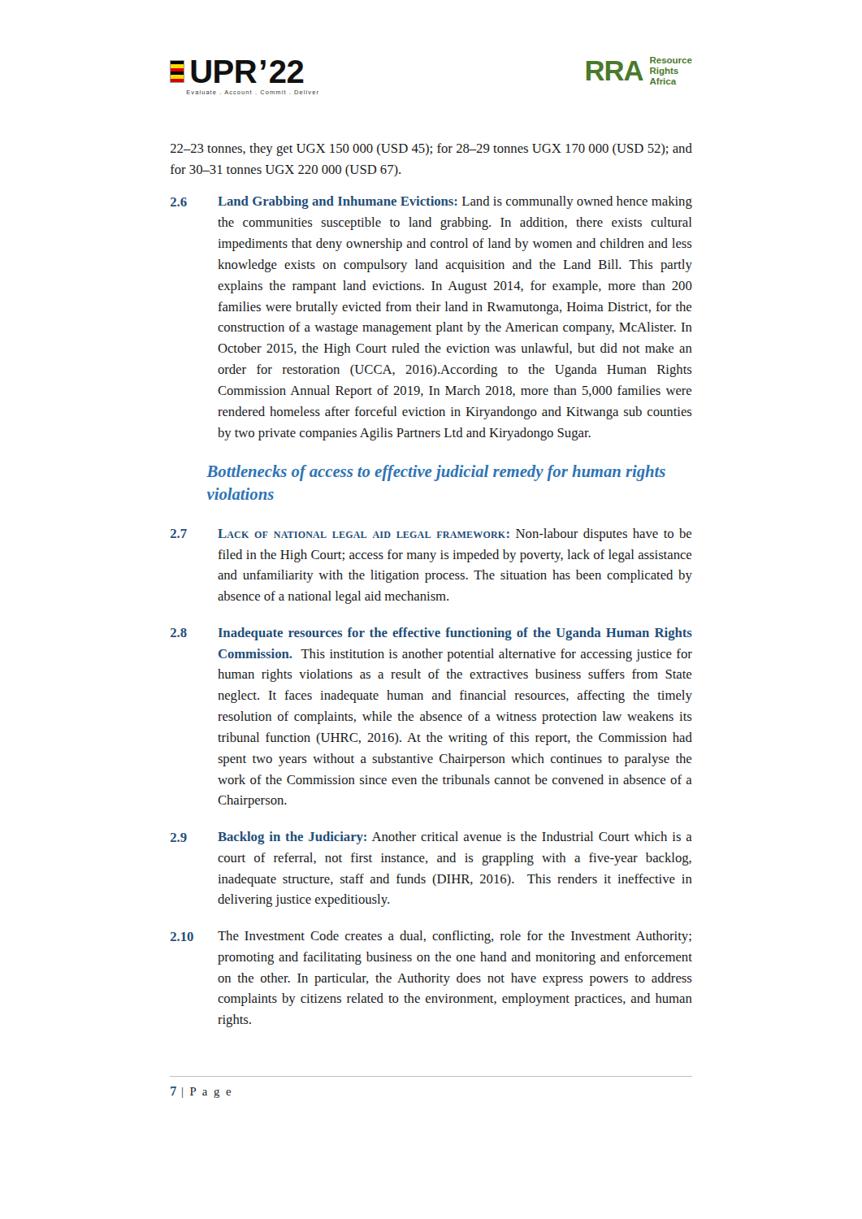UPR’22
Evaluate . Account . Commit . Deliver
RRA
Resource
Rights
Africa
22–23 tonnes, they get UGX 150 000 (USD 45); for 28–29 tonnes UGX 170 000 (USD 52); and for 30–31 tonnes UGX 220 000 (USD 67).
2.6
Land Grabbing and Inhumane Evictions: Land is communally owned hence making the communities susceptible to land grabbing. In addition, there exists cultural impediments that deny ownership and control of land by women and children and less knowledge exists on compulsory land acquisition and the Land Bill. This partly explains the rampant land evictions. In August 2014, for example, more than 200 families were brutally evicted from their land in Rwamutonga, Hoima District, for the construction of a wastage management plant by the American company, McAlister. In October 2015, the High Court ruled the eviction was unlawful, but did not make an order for restoration (UCCA, 2016).According to the Uganda Human Rights Commission Annual Report of 2019, In March 2018, more than 5,000 families were rendered homeless after forceful eviction in Kiryandongo and Kitwanga sub counties by two private companies Agilis Partners Ltd and Kiryadongo Sugar.
Bottlenecks of access to effective judicial remedy for human rights violations
2.7
Lack of national legal aid legal framework: Non-labour disputes have to be filed in the High Court; access for many is impeded by poverty, lack of legal assistance and unfamiliarity with the litigation process. The situation has been complicated by absence of a national legal aid mechanism.
2.8
Inadequate resources for the effective functioning of the Uganda Human Rights Commission. This institution is another potential alternative for accessing justice for human rights violations as a result of the extractives business suffers from State neglect. It faces inadequate human and financial resources, affecting the timely resolution of complaints, while the absence of a witness protection law weakens its tribunal function (UHRC, 2016). At the writing of this report, the Commission had spent two years without a substantive Chairperson which continues to paralyse the work of the Commission since even the tribunals cannot be convened in absence of a Chairperson.
2.9
Backlog in the Judiciary: Another critical avenue is the Industrial Court which is a court of referral, not first instance, and is grappling with a five-year backlog, inadequate structure, staff and funds (DIHR, 2016). This renders it ineffective in delivering justice expeditiously.
2.10
The Investment Code creates a dual, conflicting, role for the Investment Authority; promoting and facilitating business on the one hand and monitoring and enforcement on the other. In particular, the Authority does not have express powers to address complaints by citizens related to the environment, employment practices, and human rights.
7 | P a g e